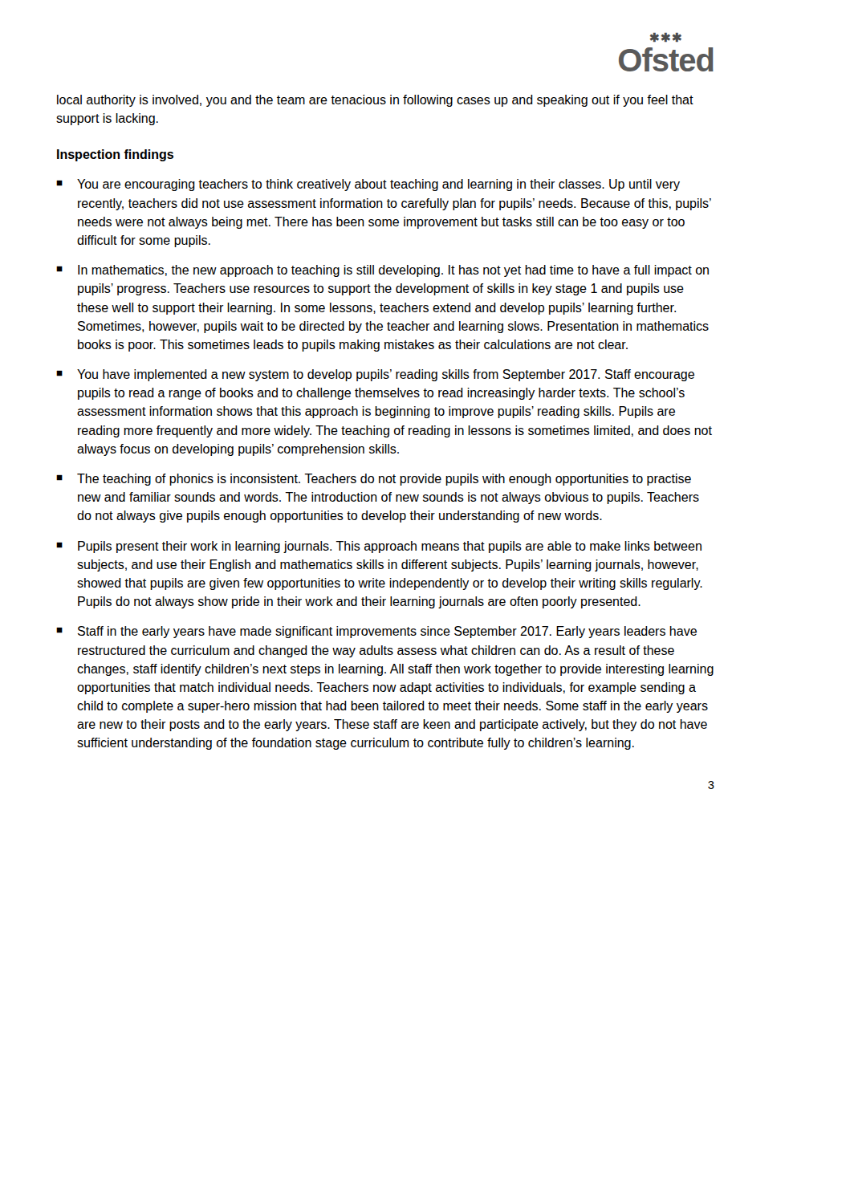✱✱✱
Ofsted
local authority is involved, you and the team are tenacious in following cases up and speaking out if you feel that support is lacking.
Inspection findings
You are encouraging teachers to think creatively about teaching and learning in their classes. Up until very recently, teachers did not use assessment information to carefully plan for pupils’ needs. Because of this, pupils’ needs were not always being met. There has been some improvement but tasks still can be too easy or too difficult for some pupils.
In mathematics, the new approach to teaching is still developing. It has not yet had time to have a full impact on pupils’ progress. Teachers use resources to support the development of skills in key stage 1 and pupils use these well to support their learning. In some lessons, teachers extend and develop pupils’ learning further. Sometimes, however, pupils wait to be directed by the teacher and learning slows. Presentation in mathematics books is poor. This sometimes leads to pupils making mistakes as their calculations are not clear.
You have implemented a new system to develop pupils’ reading skills from September 2017. Staff encourage pupils to read a range of books and to challenge themselves to read increasingly harder texts. The school’s assessment information shows that this approach is beginning to improve pupils’ reading skills. Pupils are reading more frequently and more widely. The teaching of reading in lessons is sometimes limited, and does not always focus on developing pupils’ comprehension skills.
The teaching of phonics is inconsistent. Teachers do not provide pupils with enough opportunities to practise new and familiar sounds and words. The introduction of new sounds is not always obvious to pupils. Teachers do not always give pupils enough opportunities to develop their understanding of new words.
Pupils present their work in learning journals. This approach means that pupils are able to make links between subjects, and use their English and mathematics skills in different subjects. Pupils’ learning journals, however, showed that pupils are given few opportunities to write independently or to develop their writing skills regularly. Pupils do not always show pride in their work and their learning journals are often poorly presented.
Staff in the early years have made significant improvements since September 2017. Early years leaders have restructured the curriculum and changed the way adults assess what children can do. As a result of these changes, staff identify children’s next steps in learning. All staff then work together to provide interesting learning opportunities that match individual needs. Teachers now adapt activities to individuals, for example sending a child to complete a super-hero mission that had been tailored to meet their needs. Some staff in the early years are new to their posts and to the early years. These staff are keen and participate actively, but they do not have sufficient understanding of the foundation stage curriculum to contribute fully to children’s learning.
3